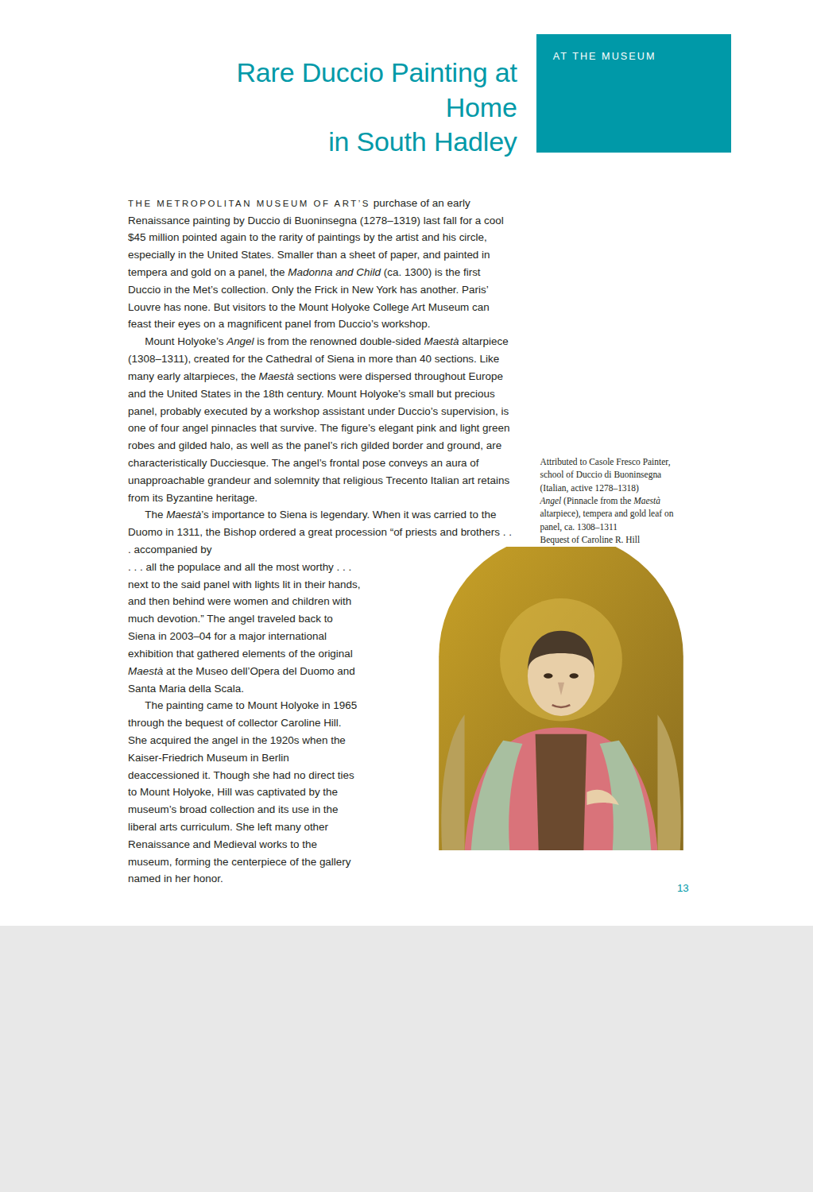At the Museum
Rare Duccio Painting at Home
in South Hadley
Attributed to Casole Fresco Painter, school of Duccio di Buoninsegna (Italian, active 1278–1318)
Angel (Pinnacle from the Maestà altarpiece), tempera and gold leaf on panel, ca. 1308–1311
Bequest of Caroline R. Hill
The Metropolitan Museum of Art’s purchase of an early Renaissance painting by Duccio di Buoninsegna (1278–1319) last fall for a cool $45 million pointed again to the rarity of paintings by the artist and his circle, especially in the United States. Smaller than a sheet of paper, and painted in tempera and gold on a panel, the Madonna and Child (ca. 1300) is the first Duccio in the Met’s collection. Only the Frick in New York has another. Paris’ Louvre has none. But visitors to the Mount Holyoke College Art Museum can feast their eyes on a magnificent panel from Duccio’s workshop.
Mount Holyoke’s Angel is from the renowned double-sided Maestà altarpiece (1308–1311), created for the Cathedral of Siena in more than 40 sections. Like many early altarpieces, the Maestà sections were dispersed throughout Europe and the United States in the 18th century. Mount Holyoke’s small but precious panel, probably executed by a workshop assistant under Duccio’s supervision, is one of four angel pinnacles that survive. The figure’s elegant pink and light green robes and gilded halo, as well as the panel’s rich gilded border and ground, are characteristically Ducciesque. The angel’s frontal pose conveys an aura of unapproachable grandeur and solemnity that religious Trecento Italian art retains from its Byzantine heritage.
The Maestà’s importance to Siena is legendary. When it was carried to the Duomo in 1311, the Bishop ordered a great procession “of priests and brothers . . . accompanied by
. . . all the populace and all the most worthy . . . next to the said panel with lights lit in their hands, and then behind were women and children with much devotion.” The angel traveled back to Siena in 2003–04 for a major international exhibition that gathered elements of the original Maestà at the Museo dell’Opera del Duomo and Santa Maria della Scala.
The painting came to Mount Holyoke in 1965 through the bequest of collector Caroline Hill. She acquired the angel in the 1920s when the Kaiser-Friedrich Museum in Berlin deaccessioned it. Though she had no direct ties to Mount Holyoke, Hill was captivated by the museum’s broad collection and its use in the liberal arts curriculum. She left many other Renaissance and Medieval works to the museum, forming the centerpiece of the gallery named in her honor.
13